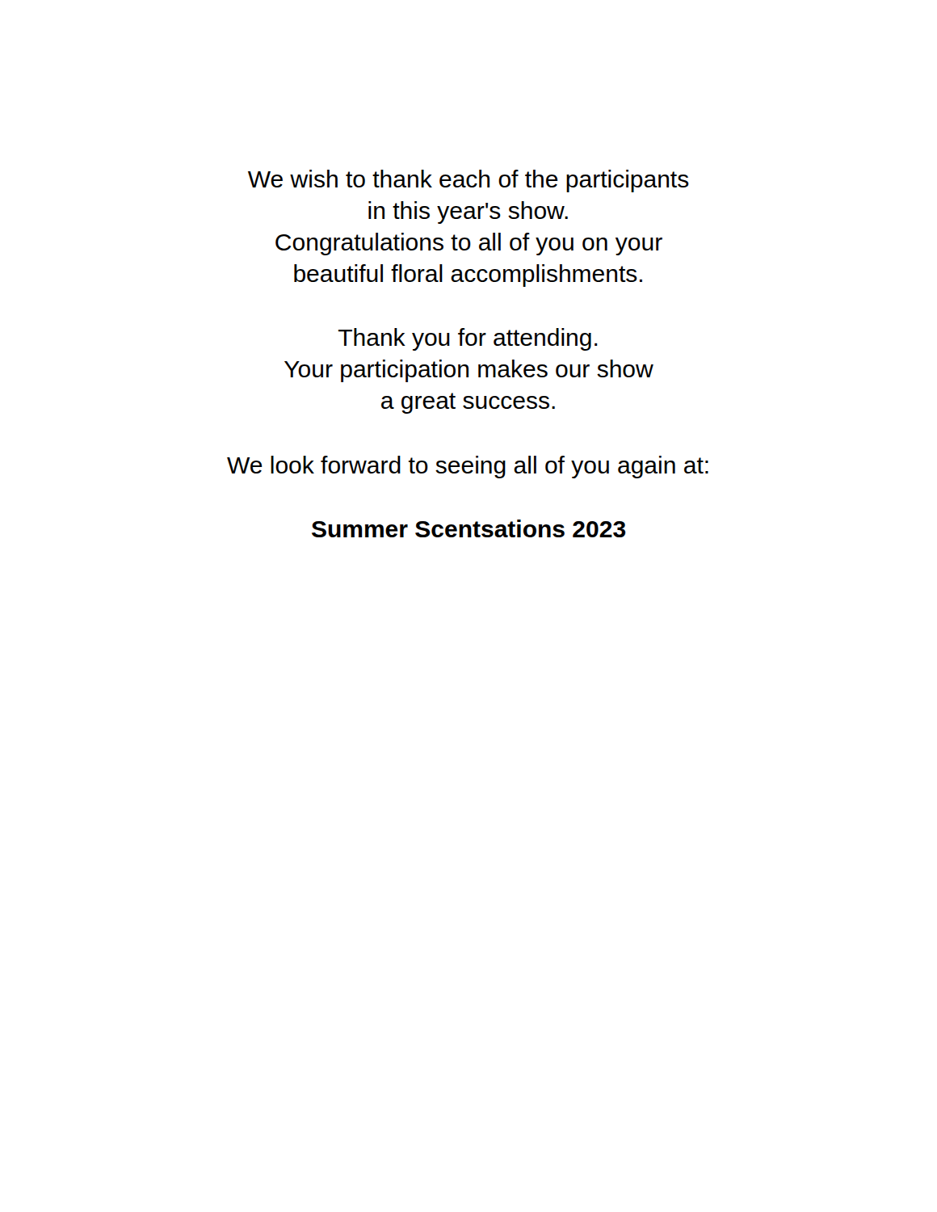We wish to thank each of the participants
in this year's show.
Congratulations to all of you on your
beautiful floral accomplishments.
Thank you for attending.
Your participation makes our show
a great success.
We look forward to seeing all of you again at:
Summer Scentsations 2023